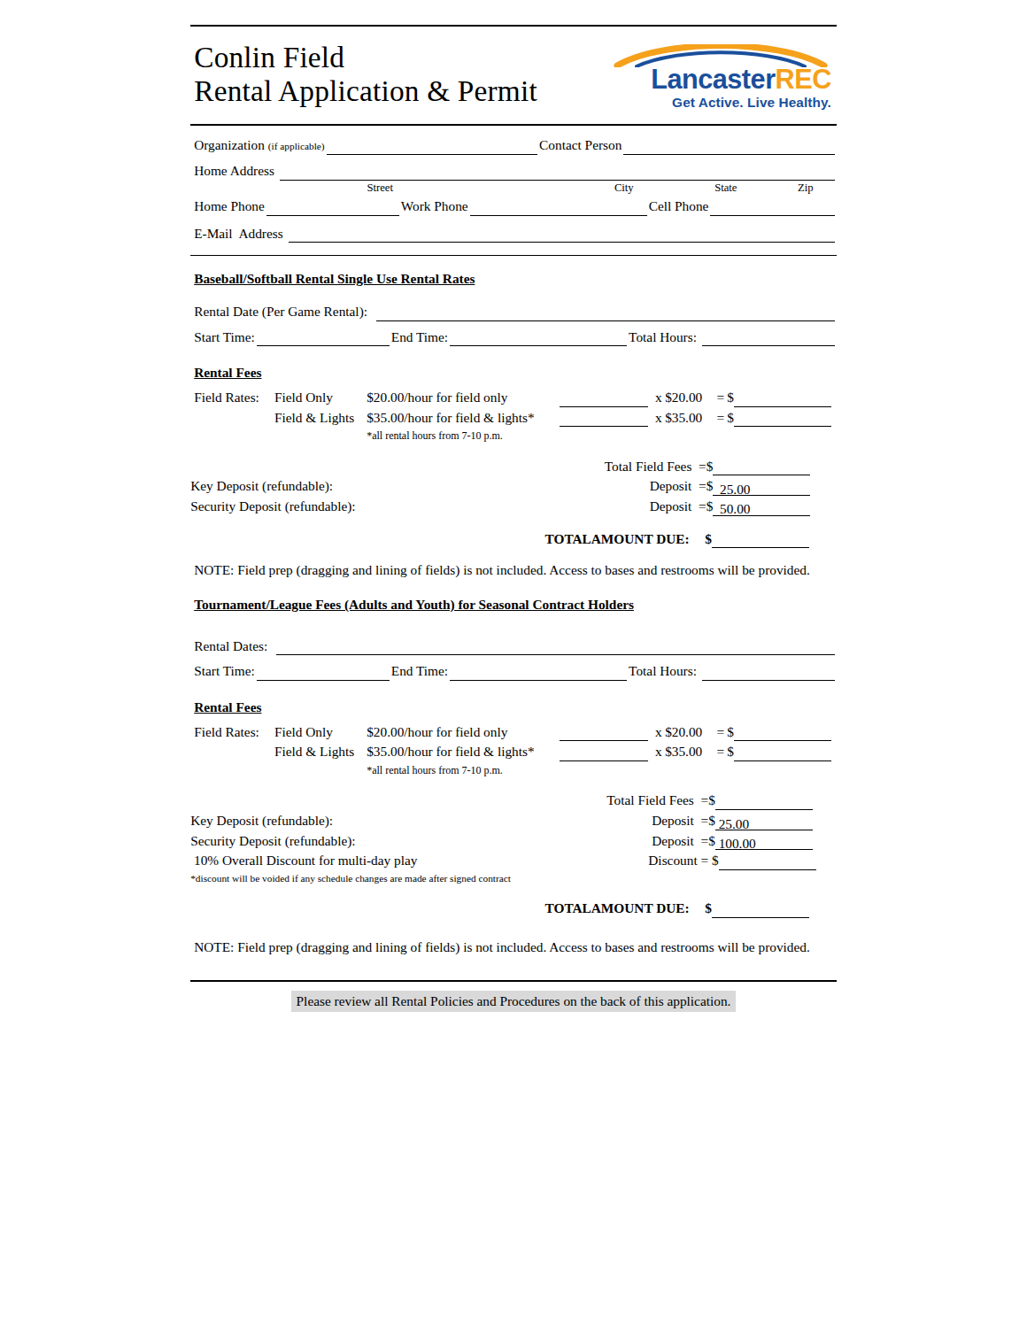Conlin Field
Rental Application & Permit
Lancaster REC
Get Active. Live Healthy.
Organization (if applicable) Contact Person
Home Address
Street City State Zip
Home Phone Work Phone Cell Phone
E-Mail Address
Baseball/Softball Rental Single Use Rental Rates
Rental Date (Per Game Rental):
Start Time: End Time: Total Hours:
Rental Fees
| Field Rates: | Field Only | $20.00/hour for field only | | x | $20.00 | = | $ |
| | Field & Lights | $35.00/hour for field & lights* | | x | $35.00 | = | $ |
| | | *all rental hours from 7-10 p.m. | |
| | Total Field Fees = | $ |
| Key Deposit (refundable): | Deposit = | $ 25.00 |
| Security Deposit (refundable): | Deposit = | $ 50.00 |
| | TOTALAMOUNT DUE: | $ |
NOTE: Field prep (dragging and lining of fields) is not included. Access to bases and restrooms will be provided.
Tournament/League Fees (Adults and Youth) for Seasonal Contract Holders
Rental Dates:
Start Time: End Time: Total Hours:
Rental Fees
| Field Rates: | Field Only | $20.00/hour for field only | | x | $20.00 | = | $ |
| | Field & Lights | $35.00/hour for field & lights* | | x | $35.00 | = | $ |
| | | *all rental hours from 7-10 p.m. | |
| | Total Field Fees = | $ |
| Key Deposit (refundable): | Deposit = | $ 25.00 |
| Security Deposit (refundable): | Deposit = | $ 100.00 |
| 10% Overall Discount for multi-day play | Discount = | $ |
| *discount will be voided if any schedule changes are made after signed contract | | |
| | TOTALAMOUNT DUE: | $ |
NOTE: Field prep (dragging and lining of fields) is not included. Access to bases and restrooms will be provided.
Please review all Rental Policies and Procedures on the back of this application.